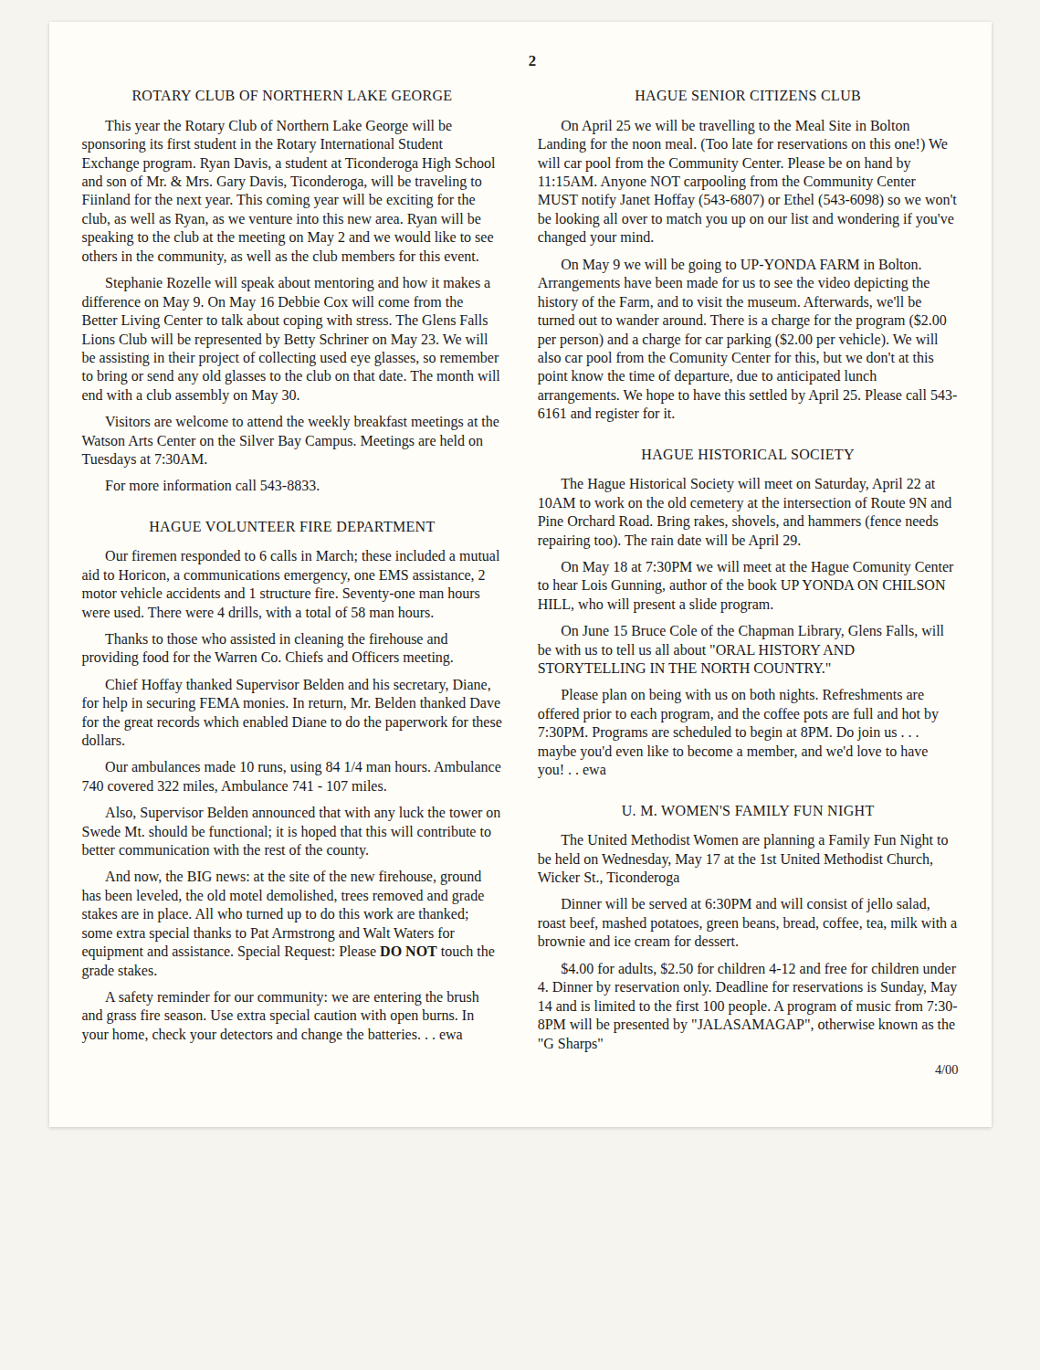2
Rotary Club of Northern Lake George
This year the Rotary Club of Northern Lake George will be sponsoring its first student in the Rotary International Student Exchange program. Ryan Davis, a student at Ticonderoga High School and son of Mr. & Mrs. Gary Davis, Ticonderoga, will be traveling to Fiinland for the next year. This coming year will be exciting for the club, as well as Ryan, as we venture into this new area. Ryan will be speaking to the club at the meeting on May 2 and we would like to see others in the community, as well as the club members for this event.
Stephanie Rozelle will speak about mentoring and how it makes a difference on May 9. On May 16 Debbie Cox will come from the Better Living Center to talk about coping with stress. The Glens Falls Lions Club will be represented by Betty Schriner on May 23. We will be assisting in their project of collecting used eye glasses, so remember to bring or send any old glasses to the club on that date. The month will end with a club assembly on May 30.
Visitors are welcome to attend the weekly breakfast meetings at the Watson Arts Center on the Silver Bay Campus. Meetings are held on Tuesdays at 7:30AM.
For more information call 543-8833.
Hague Volunteer Fire Department
Our firemen responded to 6 calls in March; these included a mutual aid to Horicon, a communications emergency, one EMS assistance, 2 motor vehicle accidents and 1 structure fire. Seventy-one man hours were used. There were 4 drills, with a total of 58 man hours.
Thanks to those who assisted in cleaning the firehouse and providing food for the Warren Co. Chiefs and Officers meeting.
Chief Hoffay thanked Supervisor Belden and his secretary, Diane, for help in securing FEMA monies. In return, Mr. Belden thanked Dave for the great records which enabled Diane to do the paperwork for these dollars.
Our ambulances made 10 runs, using 84 1/4 man hours. Ambulance 740 covered 322 miles, Ambulance 741 - 107 miles.
Also, Supervisor Belden announced that with any luck the tower on Swede Mt. should be functional; it is hoped that this will contribute to better communication with the rest of the county.
And now, the BIG news: at the site of the new firehouse, ground has been leveled, the old motel demolished, trees removed and grade stakes are in place. All who turned up to do this work are thanked; some extra special thanks to Pat Armstrong and Walt Waters for equipment and assistance. Special Request: Please DO NOT touch the grade stakes.
A safety reminder for our community: we are entering the brush and grass fire season. Use extra special caution with open burns. In your home, check your detectors and change the batteries. . . ewa
Hague Senior Citizens Club
On April 25 we will be travelling to the Meal Site in Bolton Landing for the noon meal. (Too late for reservations on this one!) We will car pool from the Community Center. Please be on hand by 11:15AM. Anyone NOT carpooling from the Community Center MUST notify Janet Hoffay (543-6807) or Ethel (543-6098) so we won't be looking all over to match you up on our list and wondering if you've changed your mind.
On May 9 we will be going to UP-YONDA FARM in Bolton. Arrangements have been made for us to see the video depicting the history of the Farm, and to visit the museum. Afterwards, we'll be turned out to wander around. There is a charge for the program ($2.00 per person) and a charge for car parking ($2.00 per vehicle). We will also car pool from the Comunity Center for this, but we don't at this point know the time of departure, due to anticipated lunch arrangements. We hope to have this settled by April 25. Please call 543-6161 and register for it.
Hague Historical Society
The Hague Historical Society will meet on Saturday, April 22 at 10AM to work on the old cemetery at the intersection of Route 9N and Pine Orchard Road. Bring rakes, shovels, and hammers (fence needs repairing too). The rain date will be April 29.
On May 18 at 7:30PM we will meet at the Hague Comunity Center to hear Lois Gunning, author of the book UP YONDA ON CHILSON HILL, who will present a slide program.
On June 15 Bruce Cole of the Chapman Library, Glens Falls, will be with us to tell us all about "ORAL HISTORY AND STORYTELLING IN THE NORTH COUNTRY."
Please plan on being with us on both nights. Refreshments are offered prior to each program, and the coffee pots are full and hot by 7:30PM. Programs are scheduled to begin at 8PM. Do join us . . . maybe you'd even like to become a member, and we'd love to have you! . . ewa
U. M. Women's Family Fun Night
The United Methodist Women are planning a Family Fun Night to be held on Wednesday, May 17 at the 1st United Methodist Church, Wicker St., Ticonderoga
Dinner will be served at 6:30PM and will consist of jello salad, roast beef, mashed potatoes, green beans, bread, coffee, tea, milk with a brownie and ice cream for dessert.
$4.00 for adults, $2.50 for children 4-12 and free for children under 4. Dinner by reservation only. Deadline for reservations is Sunday, May 14 and is limited to the first 100 people. A program of music from 7:30-8PM will be presented by "JALASAMAGAP", otherwise known as the "G Sharps"
4/00